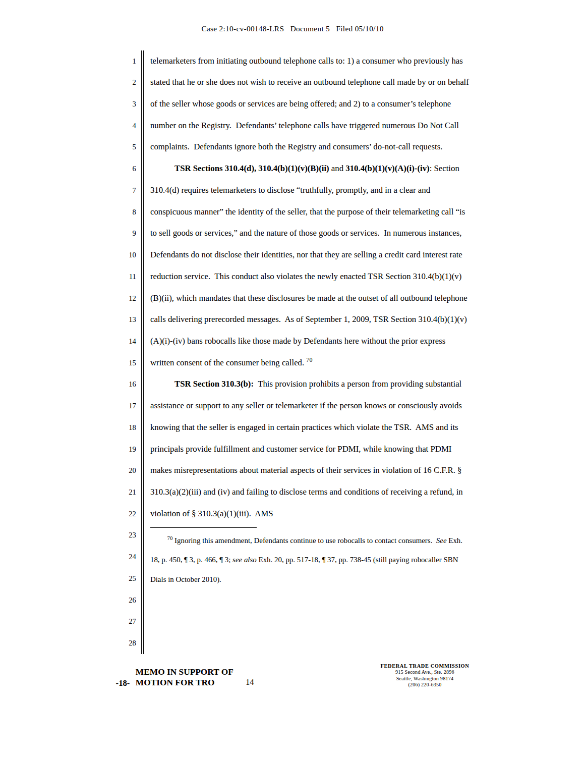Case 2:10-cv-00148-LRS Document 5 Filed 05/10/10
1
2
3
4
5
6
7
8
9
10
11
12
13
14
15
16
17
18
19
20
21
22
23
24
25
26
27
28
telemarketers from initiating outbound telephone calls to: 1) a consumer who previously has stated that he or she does not wish to receive an outbound telephone call made by or on behalf of the seller whose goods or services are being offered; and 2) to a consumer’s telephone number on the Registry. Defendants’ telephone calls have triggered numerous Do Not Call complaints. Defendants ignore both the Registry and consumers’ do-not-call requests.
TSR Sections 310.4(d), 310.4(b)(1)(v)(B)(ii) and 310.4(b)(1)(v)(A)(i)-(iv): Section 310.4(d) requires telemarketers to disclose “truthfully, promptly, and in a clear and conspicuous manner” the identity of the seller, that the purpose of their telemarketing call “is to sell goods or services,” and the nature of those goods or services. In numerous instances, Defendants do not disclose their identities, nor that they are selling a credit card interest rate reduction service. This conduct also violates the newly enacted TSR Section 310.4(b)(1)(v)(B)(ii), which mandates that these disclosures be made at the outset of all outbound telephone calls delivering prerecorded messages. As of September 1, 2009, TSR Section 310.4(b)(1)(v)(A)(i)-(iv) bans robocalls like those made by Defendants here without the prior express written consent of the consumer being called. 70
TSR Section 310.3(b): This provision prohibits a person from providing substantial assistance or support to any seller or telemarketer if the person knows or consciously avoids knowing that the seller is engaged in certain practices which violate the TSR. AMS and its principals provide fulfillment and customer service for PDMI, while knowing that PDMI makes misrepresentations about material aspects of their services in violation of 16 C.F.R. § 310.3(a)(2)(iii) and (iv) and failing to disclose terms and conditions of receiving a refund, in violation of § 310.3(a)(1)(iii). AMS
70 Ignoring this amendment, Defendants continue to use robocalls to contact consumers. See Exh. 18, p. 450, ¶ 3, p. 466, ¶ 3; see also Exh. 20, pp. 517-18, ¶ 37, pp. 738-45 (still paying robocaller SBN Dials in October 2010).
-18-
MEMO IN SUPPORT OF
MOTION FOR TRO
14
FEDERAL TRADE COMMISSION
915 Second Ave., Ste. 2896
Seattle, Washington 98174
(206) 220-6350